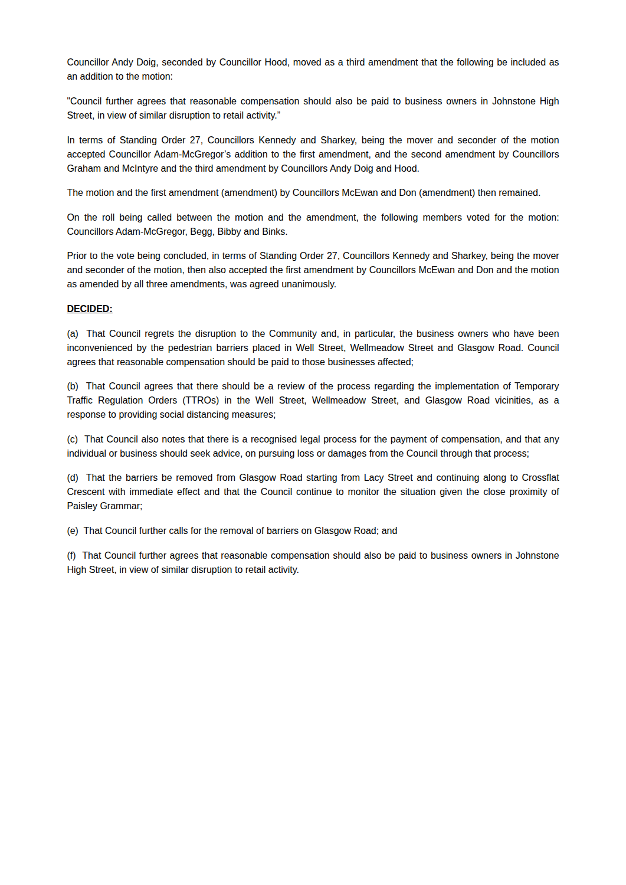Councillor Andy Doig, seconded by Councillor Hood, moved as a third amendment that the following be included as an addition to the motion:
"Council further agrees that reasonable compensation should also be paid to business owners in Johnstone High Street, in view of similar disruption to retail activity.”
In terms of Standing Order 27, Councillors Kennedy and Sharkey, being the mover and seconder of the motion accepted Councillor Adam-McGregor’s addition to the first amendment, and the second amendment by Councillors Graham and McIntyre and the third amendment by Councillors Andy Doig and Hood.
The motion and the first amendment (amendment) by Councillors McEwan and Don (amendment) then remained.
On the roll being called between the motion and the amendment, the following members voted for the motion: Councillors Adam-McGregor, Begg, Bibby and Binks.
Prior to the vote being concluded, in terms of Standing Order 27, Councillors Kennedy and Sharkey, being the mover and seconder of the motion, then also accepted the first amendment by Councillors McEwan and Don and the motion as amended by all three amendments, was agreed unanimously.
DECIDED:
(a) That Council regrets the disruption to the Community and, in particular, the business owners who have been inconvenienced by the pedestrian barriers placed in Well Street, Wellmeadow Street and Glasgow Road. Council agrees that reasonable compensation should be paid to those businesses affected;
(b) That Council agrees that there should be a review of the process regarding the implementation of Temporary Traffic Regulation Orders (TTROs) in the Well Street, Wellmeadow Street, and Glasgow Road vicinities, as a response to providing social distancing measures;
(c) That Council also notes that there is a recognised legal process for the payment of compensation, and that any individual or business should seek advice, on pursuing loss or damages from the Council through that process;
(d) That the barriers be removed from Glasgow Road starting from Lacy Street and continuing along to Crossflat Crescent with immediate effect and that the Council continue to monitor the situation given the close proximity of Paisley Grammar;
(e) That Council further calls for the removal of barriers on Glasgow Road; and
(f) That Council further agrees that reasonable compensation should also be paid to business owners in Johnstone High Street, in view of similar disruption to retail activity.